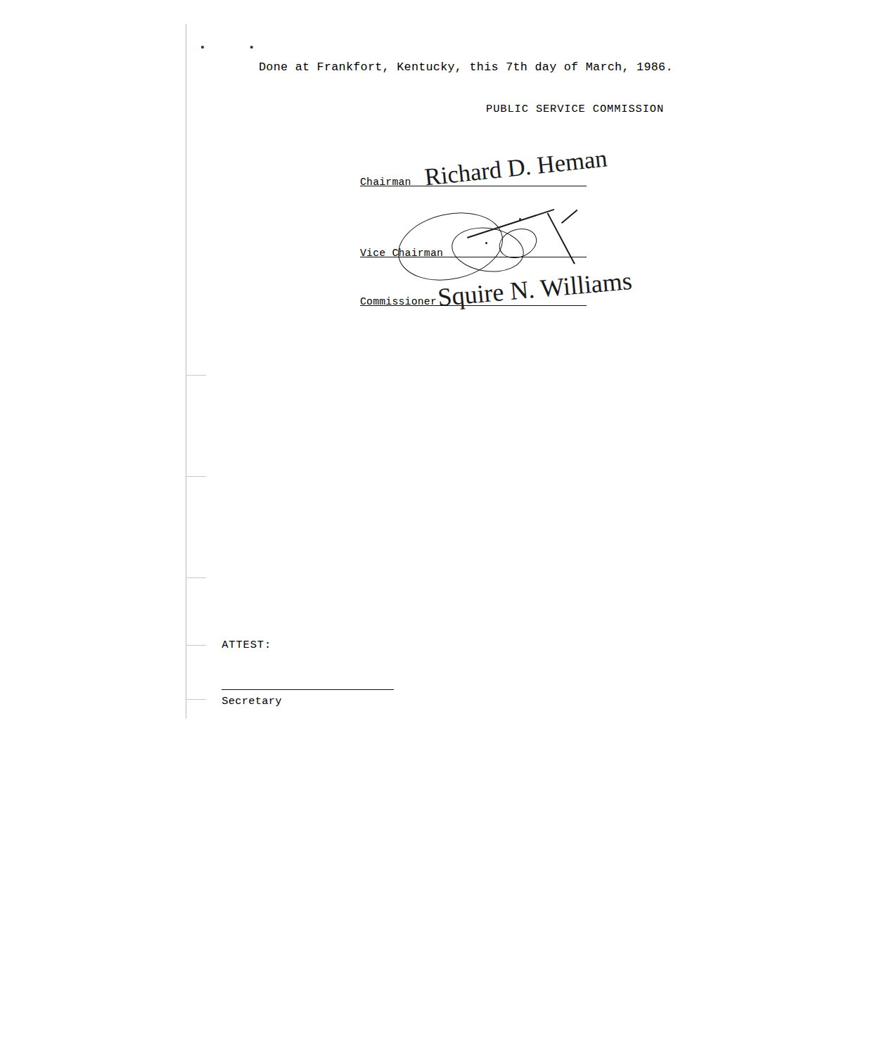• •
Done at Frankfort, Kentucky, this 7th day of March, 1986.
PUBLIC SERVICE COMMISSION
Richard D. Heman Chairman
Vice Chairman
Squire N. Williams Commissioner
ATTEST:
Secretary